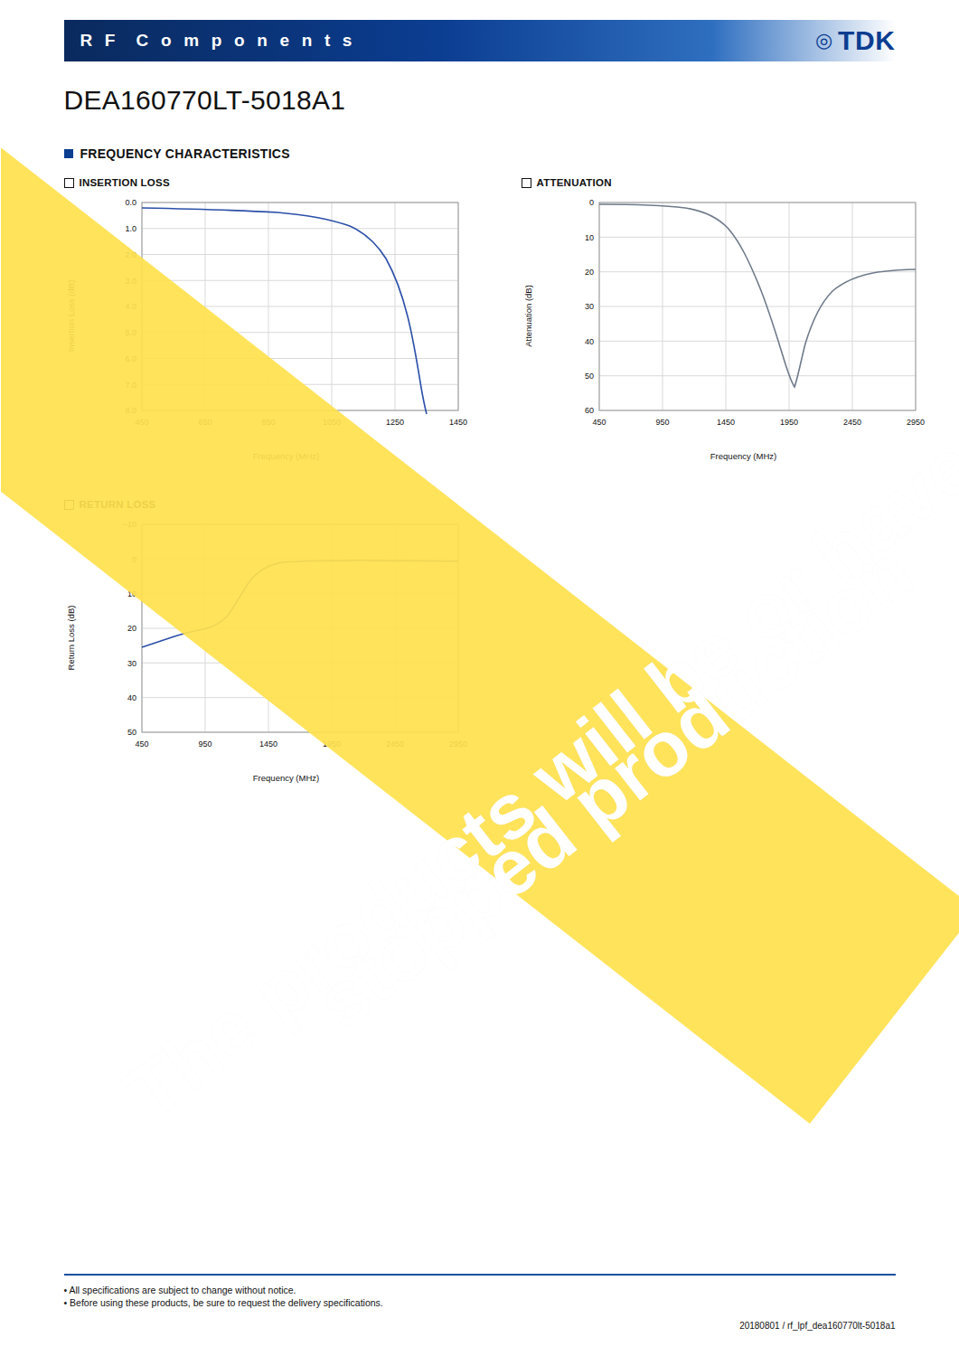R F C o m p o n e n t s
◎TDK
DEA160770LT-5018A1
FREQUENCY CHARACTERISTICS
INSERTION LOSS
Insertion Loss (dB)
0.0 1.0 2.0 3.0 4.0 5.0 6.0 7.0 8.0 450 650 850 1050 1250 1450
Frequency (MHz)
ATTENUATION
Attenuation (dB)
0 10 20 30 40 50 60 450 950 1450 1950 2450 2950
Frequency (MHz)
RETURN LOSS
Return Loss (dB)
−10 0 10 20 30 40 50 450 950 1450 1950 2450 2950
Frequency (MHz)
The products will be or have been
stopped production
• All specifications are subject to change without notice.
• Before using these products, be sure to request the delivery specifications.
20180801 / rf_lpf_dea160770lt-5018a1